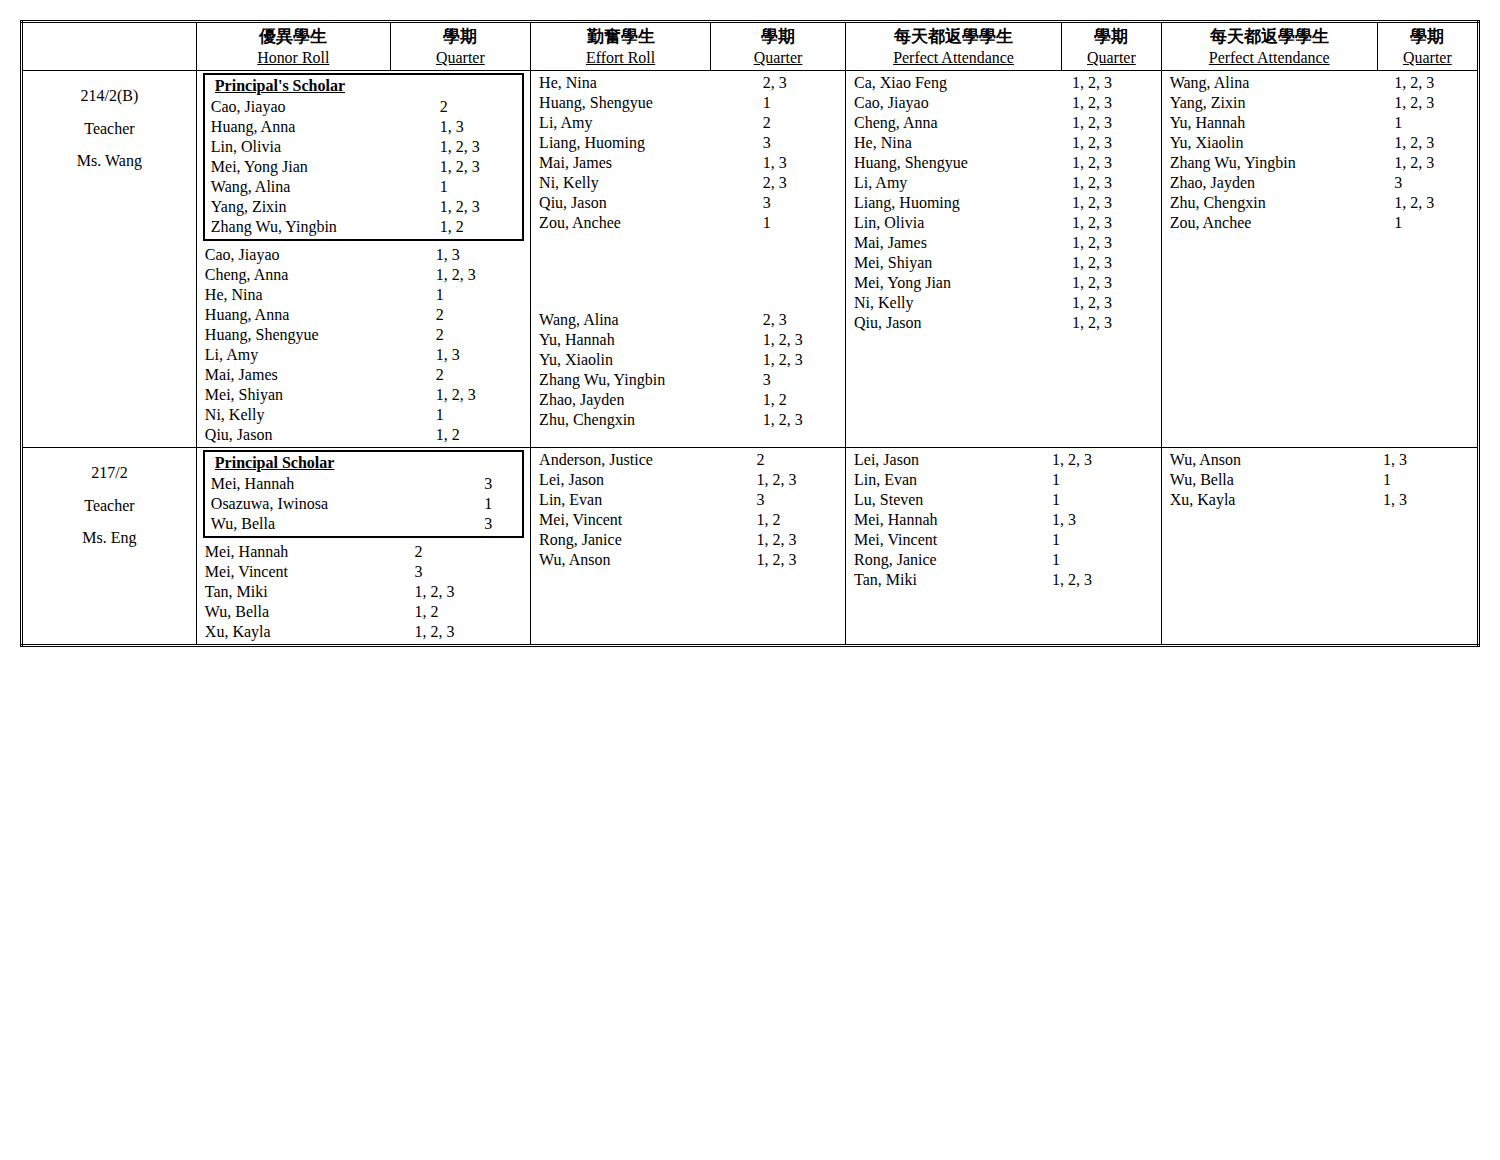| | 優異學生 Honor Roll | 學期 Quarter | 勤奮學生 Effort Roll | 學期 Quarter | 每天都返學學生 Perfect Attendance | 學期 Quarter | 每天都返學學生 Perfect Attendance | 學期 Quarter |
| --- | --- | --- | --- | --- | --- | --- | --- | --- |
| 214/2(B) Teacher Ms. Wang | Principal's Scholar / Cao, Jiayao / 2 / / Huang, Anna / 1, 3 / / Lin, Olivia / 1, 2, 3 / / Mei, Yong Jian / 1, 2, 3 / / Wang, Alina / 1 / / Yang, Zixin / 1, 2, 3 / / Zhang Wu, Yingbin / 1, 2 / / Cao, Jiayao / 1, 3 / / Cheng, Anna / 1, 2, 3 / / He, Nina / 1 / / Huang, Anna / 2 / / Huang, Shengyue / 2 / / Li, Amy / 1, 3 / / Mai, James / 2 / / Mei, Shiyan / 1, 2, 3 / / Ni, Kelly / 1 / / Qiu, Jason / 1, 2 / | / He, Nina / 2, 3 / / Huang, Shengyue / 1 / / Li, Amy / 2 / / Liang, Huoming / 3 / / Mai, James / 1, 3 / / Ni, Kelly / 2, 3 / / Qiu, Jason / 3 / / Zou, Anchee / 1 / / Wang, Alina / 2, 3 / / Yu, Hannah / 1, 2, 3 / / Yu, Xiaolin / 1, 2, 3 / / Zhang Wu, Yingbin / 3 / / Zhao, Jayden / 1, 2 / / Zhu, Chengxin / 1, 2, 3 / | / Ca, Xiao Feng / 1, 2, 3 / / Cao, Jiayao / 1, 2, 3 / / Cheng, Anna / 1, 2, 3 / / He, Nina / 1, 2, 3 / / Huang, Shengyue / 1, 2, 3 / / Li, Amy / 1, 2, 3 / / Liang, Huoming / 1, 2, 3 / / Lin, Olivia / 1, 2, 3 / / Mai, James / 1, 2, 3 / / Mei, Shiyan / 1, 2, 3 / / Mei, Yong Jian / 1, 2, 3 / / Ni, Kelly / 1, 2, 3 / / Qiu, Jason / 1, 2, 3 / | / Wang, Alina / 1, 2, 3 / / Yang, Zixin / 1, 2, 3 / / Yu, Hannah / 1 / / Yu, Xiaolin / 1, 2, 3 / / Zhang Wu, Yingbin / 1, 2, 3 / / Zhao, Jayden / 3 / / Zhu, Chengxin / 1, 2, 3 / / Zou, Anchee / 1 / |
| 217/2 Teacher Ms. Eng | Principal Scholar / Mei, Hannah / 3 / / Osazuwa, Iwinosa / 1 / / Wu, Bella / 3 / / Mei, Hannah / 2 / / Mei, Vincent / 3 / / Tan, Miki / 1, 2, 3 / / Wu, Bella / 1, 2 / / Xu, Kayla / 1, 2, 3 / | / Anderson, Justice / 2 / / Lei, Jason / 1, 2, 3 / / Lin, Evan / 3 / / Mei, Vincent / 1, 2 / / Rong, Janice / 1, 2, 3 / / Wu, Anson / 1, 2, 3 / | / Lei, Jason / 1, 2, 3 / / Lin, Evan / 1 / / Lu, Steven / 1 / / Mei, Hannah / 1, 3 / / Mei, Vincent / 1 / / Rong, Janice / 1 / / Tan, Miki / 1, 2, 3 / | / Wu, Anson / 1, 3 / / Wu, Bella / 1 / / Xu, Kayla / 1, 3 / |